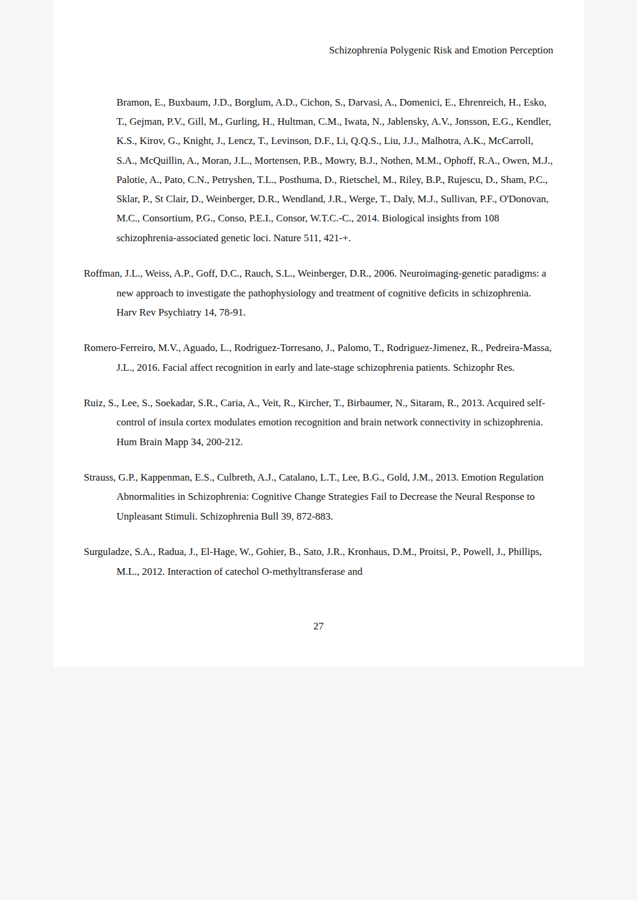Schizophrenia Polygenic Risk and Emotion Perception
Bramon, E., Buxbaum, J.D., Borglum, A.D., Cichon, S., Darvasi, A., Domenici, E., Ehrenreich, H., Esko, T., Gejman, P.V., Gill, M., Gurling, H., Hultman, C.M., Iwata, N., Jablensky, A.V., Jonsson, E.G., Kendler, K.S., Kirov, G., Knight, J., Lencz, T., Levinson, D.F., Li, Q.Q.S., Liu, J.J., Malhotra, A.K., McCarroll, S.A., McQuillin, A., Moran, J.L., Mortensen, P.B., Mowry, B.J., Nothen, M.M., Ophoff, R.A., Owen, M.J., Palotie, A., Pato, C.N., Petryshen, T.L., Posthuma, D., Rietschel, M., Riley, B.P., Rujescu, D., Sham, P.C., Sklar, P., St Clair, D., Weinberger, D.R., Wendland, J.R., Werge, T., Daly, M.J., Sullivan, P.F., O'Donovan, M.C., Consortium, P.G., Conso, P.E.I., Consor, W.T.C.-C., 2014. Biological insights from 108 schizophrenia-associated genetic loci. Nature 511, 421-+.
Roffman, J.L., Weiss, A.P., Goff, D.C., Rauch, S.L., Weinberger, D.R., 2006. Neuroimaging-genetic paradigms: a new approach to investigate the pathophysiology and treatment of cognitive deficits in schizophrenia. Harv Rev Psychiatry 14, 78-91.
Romero-Ferreiro, M.V., Aguado, L., Rodriguez-Torresano, J., Palomo, T., Rodriguez-Jimenez, R., Pedreira-Massa, J.L., 2016. Facial affect recognition in early and late-stage schizophrenia patients. Schizophr Res.
Ruiz, S., Lee, S., Soekadar, S.R., Caria, A., Veit, R., Kircher, T., Birbaumer, N., Sitaram, R., 2013. Acquired self‐control of insula cortex modulates emotion recognition and brain network connectivity in schizophrenia. Hum Brain Mapp 34, 200-212.
Strauss, G.P., Kappenman, E.S., Culbreth, A.J., Catalano, L.T., Lee, B.G., Gold, J.M., 2013. Emotion Regulation Abnormalities in Schizophrenia: Cognitive Change Strategies Fail to Decrease the Neural Response to Unpleasant Stimuli. Schizophrenia Bull 39, 872-883.
Surguladze, S.A., Radua, J., El-Hage, W., Gohier, B., Sato, J.R., Kronhaus, D.M., Proitsi, P., Powell, J., Phillips, M.L., 2012. Interaction of catechol O-methyltransferase and
27